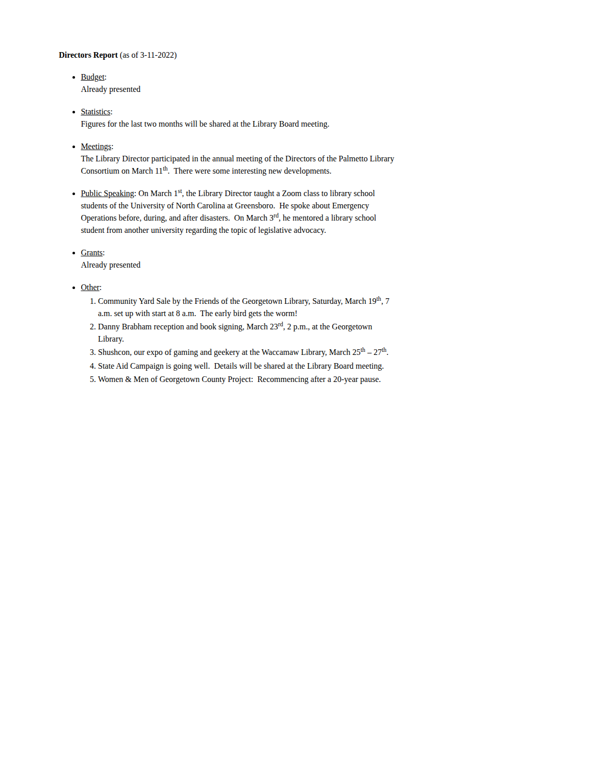Directors Report (as of 3-11-2022)
Budget:
Already presented
Statistics:
Figures for the last two months will be shared at the Library Board meeting.
Meetings:
The Library Director participated in the annual meeting of the Directors of the Palmetto Library Consortium on March 11th. There were some interesting new developments.
Public Speaking: On March 1st, the Library Director taught a Zoom class to library school students of the University of North Carolina at Greensboro. He spoke about Emergency Operations before, during, and after disasters. On March 3rd, he mentored a library school student from another university regarding the topic of legislative advocacy.
Grants:
Already presented
Other:
Community Yard Sale by the Friends of the Georgetown Library, Saturday, March 19th, 7 a.m. set up with start at 8 a.m. The early bird gets the worm!
Danny Brabham reception and book signing, March 23rd, 2 p.m., at the Georgetown Library.
Shushcon, our expo of gaming and geekery at the Waccamaw Library, March 25th – 27th.
State Aid Campaign is going well. Details will be shared at the Library Board meeting.
Women & Men of Georgetown County Project: Recommencing after a 20-year pause.